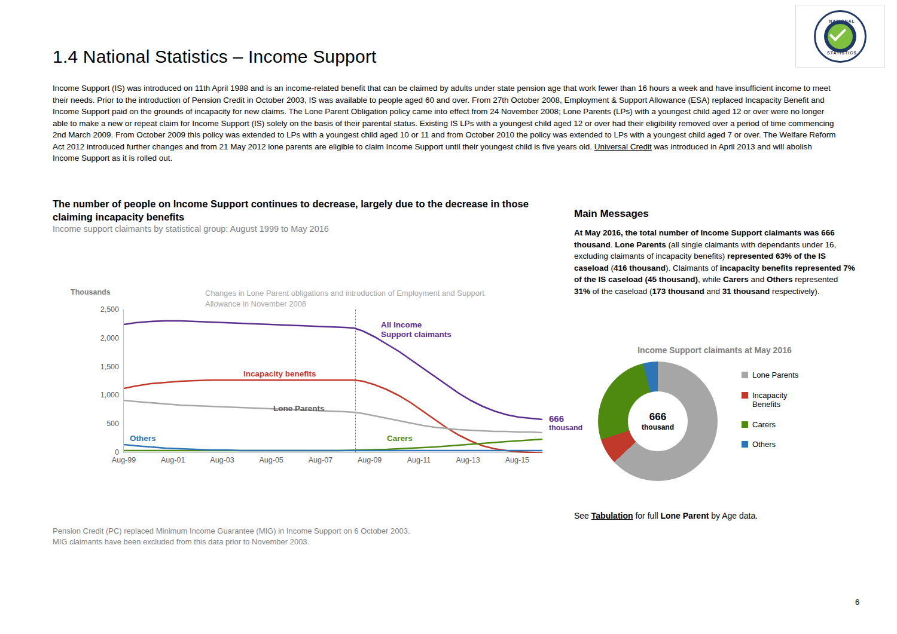NATIONAL
STATISTICS
1.4 National Statistics – Income Support
Income Support (IS) was introduced on 11th April 1988 and is an income-related benefit that can be claimed by adults under state pension age that work fewer than 16 hours a week and have insufficient income to meet their needs. Prior to the introduction of Pension Credit in October 2003, IS was available to people aged 60 and over. From 27th October 2008, Employment & Support Allowance (ESA) replaced Incapacity Benefit and Income Support paid on the grounds of incapacity for new claims. The Lone Parent Obligation policy came into effect from 24 November 2008; Lone Parents (LPs) with a youngest child aged 12 or over were no longer able to make a new or repeat claim for Income Support (IS) solely on the basis of their parental status. Existing IS LPs with a youngest child aged 12 or over had their eligibility removed over a period of time commencing 2nd March 2009. From October 2009 this policy was extended to LPs with a youngest child aged 10 or 11 and from October 2010 the policy was extended to LPs with a youngest child aged 7 or over. The Welfare Reform Act 2012 introduced further changes and from 21 May 2012 lone parents are eligible to claim Income Support until their youngest child is five years old. Universal Credit was introduced in April 2013 and will abolish Income Support as it is rolled out.
The number of people on Income Support continues to decrease, largely due to the decrease in those claiming incapacity benefits
Income support claimants by statistical group: August 1999 to May 2016
Thousands
Changes in Lone Parent obligations and introduction of Employment and Support Allowance in November 2008
2,500
2,000
1,500
1,000
500
0
Aug-99
Aug-01
Aug-03
Aug-05
Aug-07
Aug-09
Aug-11
Aug-13
Aug-15
All Income
Support claimants
Incapacity benefits
Lone Parents
Others
Carers
666thousand
Pension Credit (PC) replaced Minimum Income Guarantee (MIG) in Income Support on 6 October 2003.
MIG claimants have been excluded from this data prior to November 2003.
Main Messages
At May 2016, the total number of Income Support claimants was 666 thousand. Lone Parents (all single claimants with dependants under 16, excluding claimants of incapacity benefits) represented 63% of the IS caseload (416 thousand). Claimants of incapacity benefits represented 7% of the IS caseload (45 thousand), while Carers and Others represented 31% of the caseload (173 thousand and 31 thousand respectively).
Income Support claimants at May 2016
666 thousand
Lone Parents
Incapacity
Benefits
Carers
Others
See Tabulation for full Lone Parent by Age data.
6